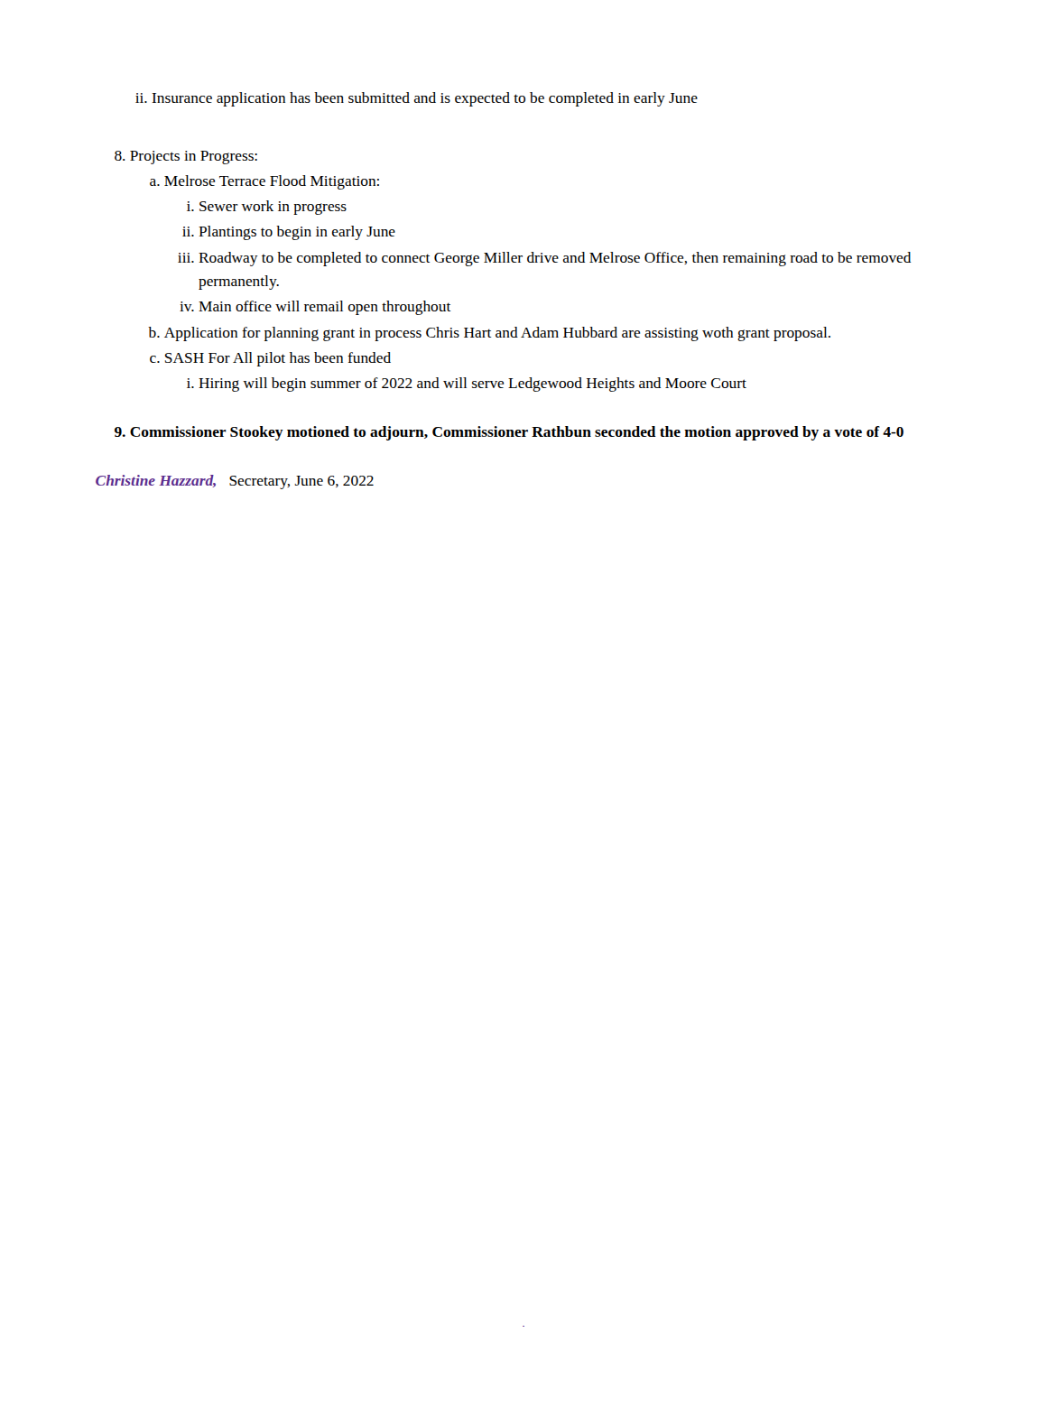Insurance application has been submitted and is expected to be completed in early June
Projects in Progress:
Melrose Terrace Flood Mitigation:
Sewer work in progress
Plantings to begin in early June
Roadway to be completed to connect George Miller drive and Melrose Office, then remaining road to be removed permanently.
Main office will remail open throughout
Application for planning grant in process Chris Hart and Adam Hubbard are assisting woth grant proposal.
SASH For All pilot has been funded
Hiring will begin summer of 2022 and will serve Ledgewood Heights and Moore Court
Commissioner Stookey motioned to adjourn, Commissioner Rathbun seconded the motion approved by a vote of 4-0
Christine Hazzard, Secretary, June 6, 2022
.